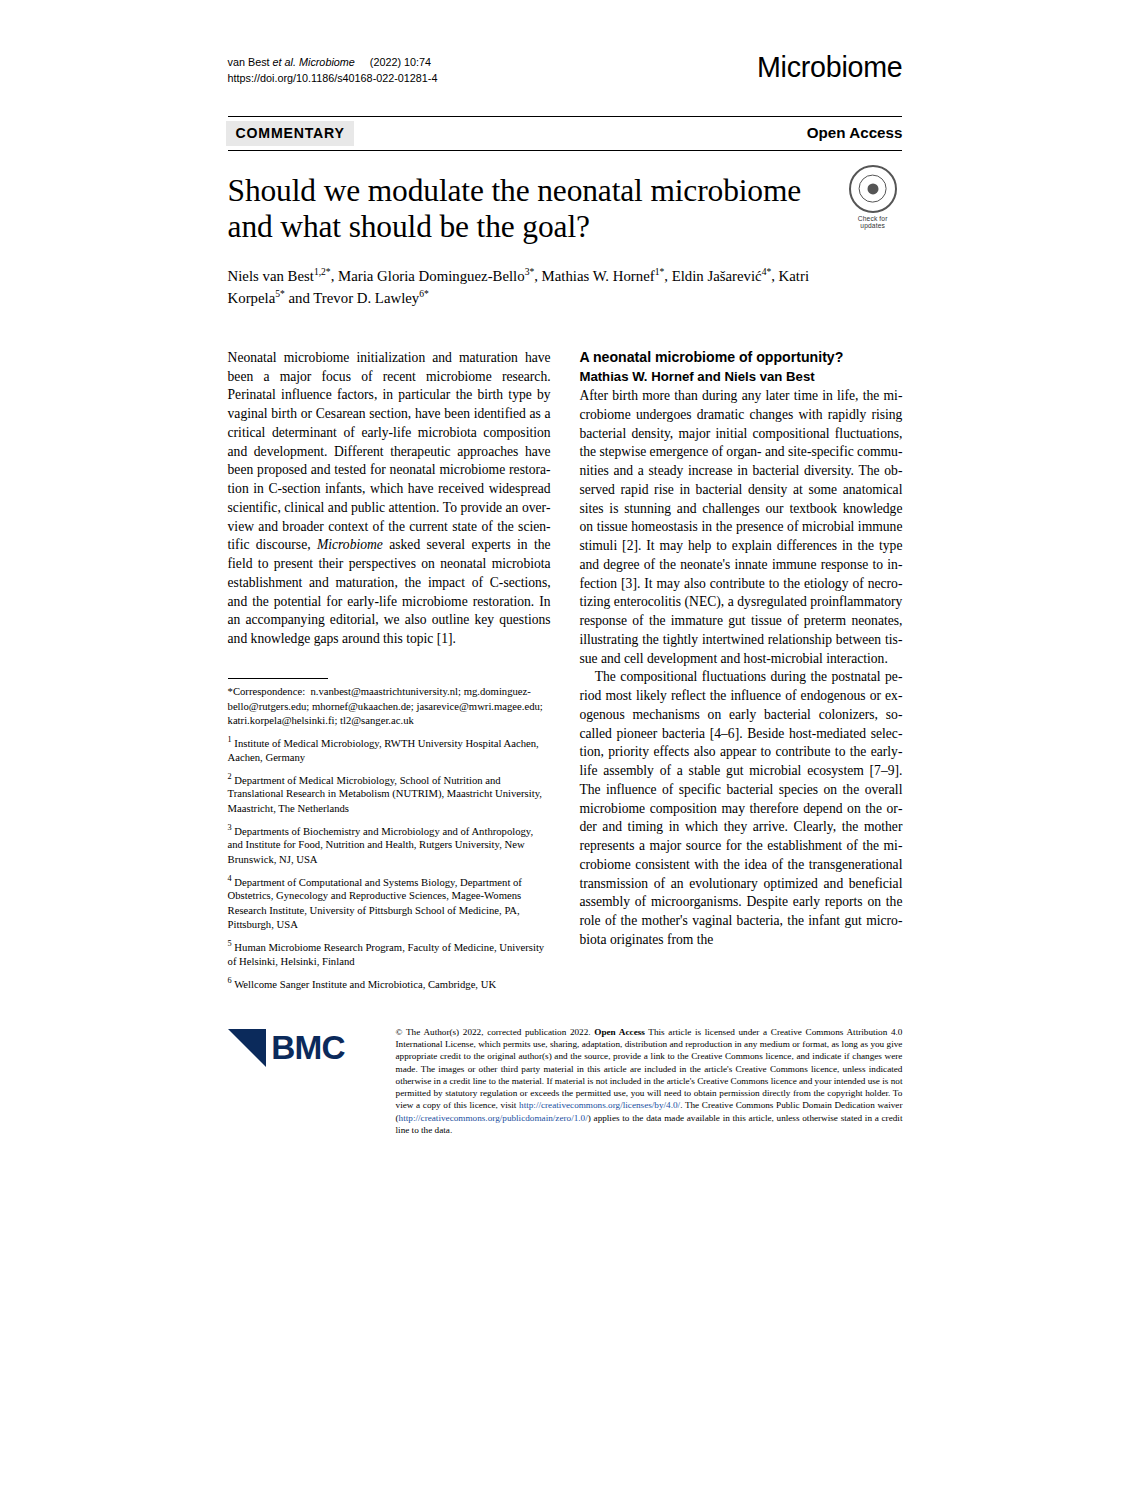van Best et al. Microbiome (2022) 10:74 https://doi.org/10.1186/s40168-022-01281-4
Microbiome
COMMENTARY
Open Access
Check for
updates
Should we modulate the neonatal microbiome and what should be the goal?
Niels van Best1,2*, Maria Gloria Dominguez-Bello3*, Mathias W. Hornef1*, Eldin Jašarević4*, Katri Korpela5* and Trevor D. Lawley6*
Neonatal microbiome initialization and maturation have been a major focus of recent microbiome research. Perinatal influence factors, in particular the birth type by vaginal birth or Cesarean section, have been identified as a critical determinant of early-life microbiota composition and development. Different therapeutic approaches have been proposed and tested for neonatal microbiome restoration in C-section infants, which have received widespread scientific, clinical and public attention. To provide an overview and broader context of the current state of the scientific discourse, Microbiome asked several experts in the field to present their perspectives on neonatal microbiota establishment and maturation, the impact of C-sections, and the potential for early-life microbiome restoration. In an accompanying editorial, we also outline key questions and knowledge gaps around this topic [1].
*Correspondence: n.vanbest@maastrichtuniversity.nl; mg.dominguez-bello@rutgers.edu; mhornef@ukaachen.de; jasarevice@mwri.magee.edu; katri.korpela@helsinki.fi; tl2@sanger.ac.uk
1 Institute of Medical Microbiology, RWTH University Hospital Aachen, Aachen, Germany
2 Department of Medical Microbiology, School of Nutrition and Translational Research in Metabolism (NUTRIM), Maastricht University, Maastricht, The Netherlands
3 Departments of Biochemistry and Microbiology and of Anthropology, and Institute for Food, Nutrition and Health, Rutgers University, New Brunswick, NJ, USA
4 Department of Computational and Systems Biology, Department of Obstetrics, Gynecology and Reproductive Sciences, Magee-Womens Research Institute, University of Pittsburgh School of Medicine, PA, Pittsburgh, USA
5 Human Microbiome Research Program, Faculty of Medicine, University of Helsinki, Helsinki, Finland
6 Wellcome Sanger Institute and Microbiotica, Cambridge, UK
A neonatal microbiome of opportunity?
Mathias W. Hornef and Niels van Best
After birth more than during any later time in life, the microbiome undergoes dramatic changes with rapidly rising bacterial density, major initial compositional fluctuations, the stepwise emergence of organ- and site-specific communities and a steady increase in bacterial diversity. The observed rapid rise in bacterial density at some anatomical sites is stunning and challenges our textbook knowledge on tissue homeostasis in the presence of microbial immune stimuli [2]. It may help to explain differences in the type and degree of the neonate's innate immune response to infection [3]. It may also contribute to the etiology of necrotizing enterocolitis (NEC), a dysregulated proinflammatory response of the immature gut tissue of preterm neonates, illustrating the tightly intertwined relationship between tissue and cell development and host-microbial interaction.
The compositional fluctuations during the postnatal period most likely reflect the influence of endogenous or exogenous mechanisms on early bacterial colonizers, so-called pioneer bacteria [4–6]. Beside host-mediated selection, priority effects also appear to contribute to the early-life assembly of a stable gut microbial ecosystem [7–9]. The influence of specific bacterial species on the overall microbiome composition may therefore depend on the order and timing in which they arrive. Clearly, the mother represents a major source for the establishment of the microbiome consistent with the idea of the transgenerational transmission of an evolutionary optimized and beneficial assembly of microorganisms. Despite early reports on the role of the mother's vaginal bacteria, the infant gut microbiota originates from the
BMC
© The Author(s) 2022, corrected publication 2022. Open Access This article is licensed under a Creative Commons Attribution 4.0 International License, which permits use, sharing, adaptation, distribution and reproduction in any medium or format, as long as you give appropriate credit to the original author(s) and the source, provide a link to the Creative Commons licence, and indicate if changes were made. The images or other third party material in this article are included in the article's Creative Commons licence, unless indicated otherwise in a credit line to the material. If material is not included in the article's Creative Commons licence and your intended use is not permitted by statutory regulation or exceeds the permitted use, you will need to obtain permission directly from the copyright holder. To view a copy of this licence, visit http://creativecommons.org/licenses/by/4.0/. The Creative Commons Public Domain Dedication waiver (http://creativecommons.org/publicdomain/zero/1.0/) applies to the data made available in this article, unless otherwise stated in a credit line to the data.